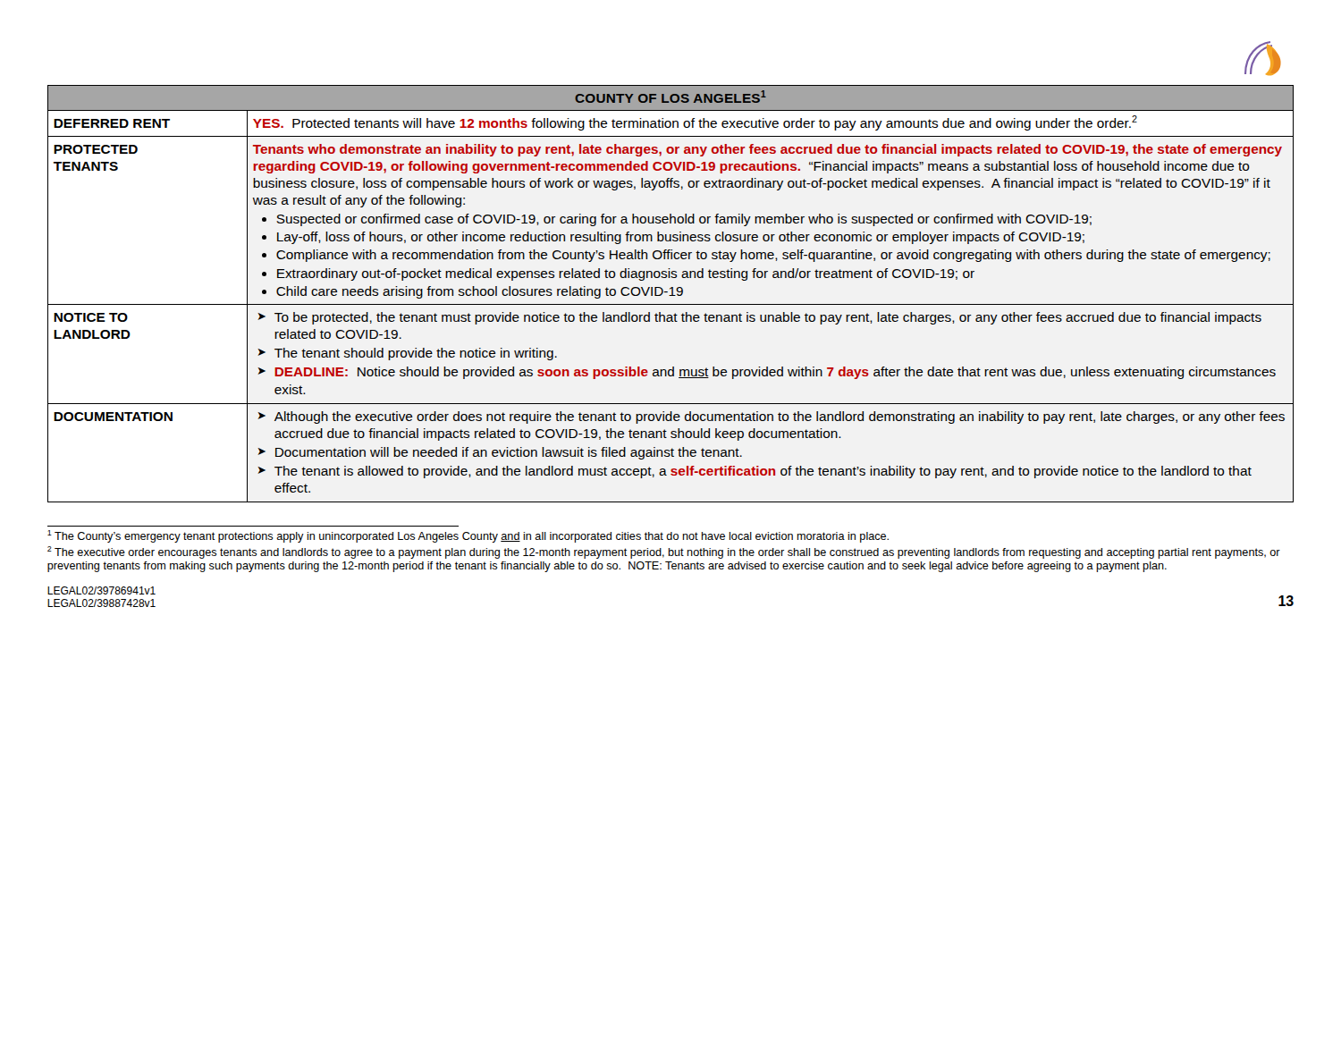| COUNTY OF LOS ANGELES 1 |
| --- |
| DEFERRED RENT | YES. Protected tenants will have 12 months following the termination of the executive order to pay any amounts due and owing under the order. 2 |
| PROTECTED TENANTS | Tenants who demonstrate an inability to pay rent, late charges, or any other fees accrued due to financial impacts related to COVID-19, the state of emergency regarding COVID-19, or following government-recommended COVID-19 precautions. “Financial impacts” means a substantial loss of household income due to business closure, loss of compensable hours of work or wages, layoffs, or extraordinary out-of-pocket medical expenses. A financial impact is “related to COVID-19” if it was a result of any of the following: Suspected or confirmed case of COVID-19, or caring for a household or family member who is suspected or confirmed with COVID-19; Lay-off, loss of hours, or other income reduction resulting from business closure or other economic or employer impacts of COVID-19; Compliance with a recommendation from the County’s Health Officer to stay home, self-quarantine, or avoid congregating with others during the state of emergency; Extraordinary out-of-pocket medical expenses related to diagnosis and testing for and/or treatment of COVID-19; or Child care needs arising from school closures relating to COVID-19 |
| NOTICE TO LANDLORD | To be protected, the tenant must provide notice to the landlord that the tenant is unable to pay rent, late charges, or any other fees accrued due to financial impacts related to COVID-19. The tenant should provide the notice in writing. DEADLINE: Notice should be provided as soon as possible and must be provided within 7 days after the date that rent was due, unless extenuating circumstances exist. |
| DOCUMENTATION | Although the executive order does not require the tenant to provide documentation to the landlord demonstrating an inability to pay rent, late charges, or any other fees accrued due to financial impacts related to COVID-19, the tenant should keep documentation. Documentation will be needed if an eviction lawsuit is filed against the tenant. The tenant is allowed to provide, and the landlord must accept, a self-certification of the tenant’s inability to pay rent, and to provide notice to the landlord to that effect. |
1 The County’s emergency tenant protections apply in unincorporated Los Angeles County and in all incorporated cities that do not have local eviction moratoria in place.
2 The executive order encourages tenants and landlords to agree to a payment plan during the 12-month repayment period, but nothing in the order shall be construed as preventing landlords from requesting and accepting partial rent payments, or preventing tenants from making such payments during the 12-month period if the tenant is financially able to do so. NOTE: Tenants are advised to exercise caution and to seek legal advice before agreeing to a payment plan.
LEGAL02/39786941v1
LEGAL02/39887428v1
13